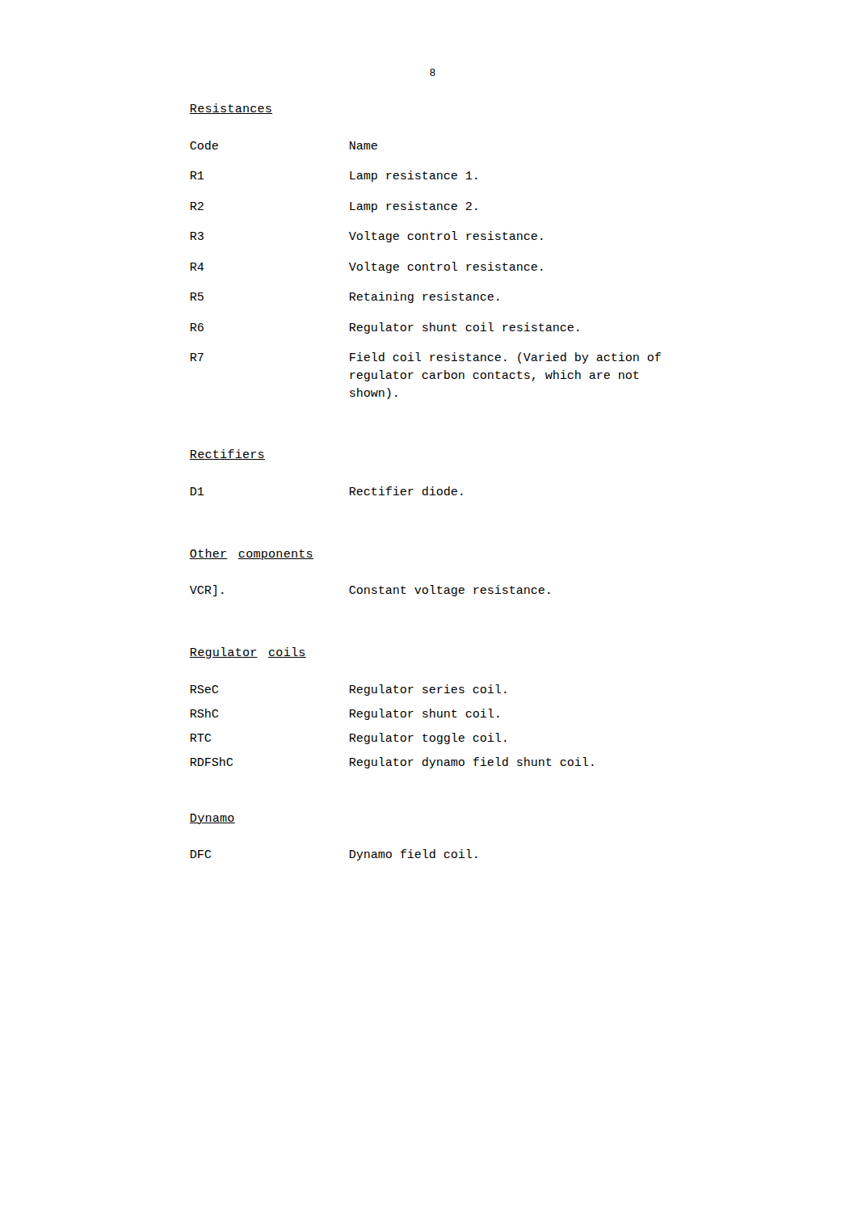8
Resistances
| Code | Name |
| R1 | Lamp resistance 1. |
| R2 | Lamp resistance 2. |
| R3 | Voltage control resistance. |
| R4 | Voltage control resistance. |
| R5 | Retaining resistance. |
| R6 | Regulator shunt coil resistance. |
| R7 | Field coil resistance. (Varied by action of regulator carbon contacts, which are not shown). |
Rectifiers
| D1 | Rectifier diode. |
Other components
| VCR]. | Constant voltage resistance. |
Regulator coils
| RSeC | Regulator series coil. |
| RShC | Regulator shunt coil. |
| RTC | Regulator toggle coil. |
| RDFShC | Regulator dynamo field shunt coil. |
Dynamo
| DFC | Dynamo field coil. |